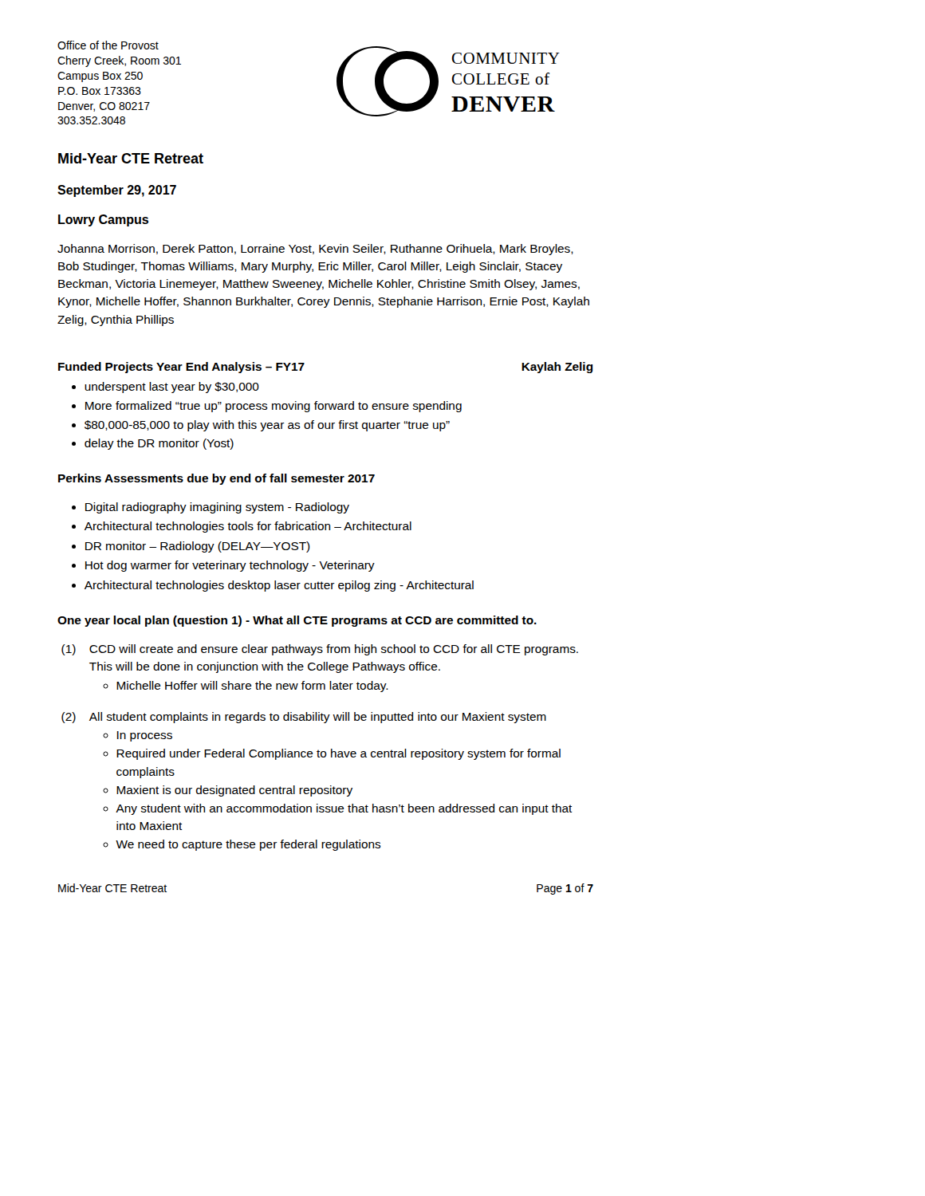Office of the Provost Cherry Creek, Room 301 Campus Box 250 P.O. Box 173363 Denver, CO 80217 303.352.3048
COMMUNITY COLLEGE of DENVER
Mid-Year CTE Retreat
September 29, 2017
Lowry Campus
Johanna Morrison, Derek Patton, Lorraine Yost, Kevin Seiler, Ruthanne Orihuela, Mark Broyles, Bob Studinger, Thomas Williams, Mary Murphy, Eric Miller, Carol Miller, Leigh Sinclair, Stacey Beckman, Victoria Linemeyer, Matthew Sweeney, Michelle Kohler, Christine Smith Olsey, James, Kynor, Michelle Hoffer, Shannon Burkhalter, Corey Dennis, Stephanie Harrison, Ernie Post, Kaylah Zelig, Cynthia Phillips
Funded Projects Year End Analysis – FY17 Kaylah Zelig
underspent last year by $30,000
More formalized “true up” process moving forward to ensure spending
$80,000-85,000 to play with this year as of our first quarter “true up”
delay the DR monitor (Yost)
Perkins Assessments due by end of fall semester 2017
Digital radiography imagining system - Radiology
Architectural technologies tools for fabrication – Architectural
DR monitor – Radiology (DELAY—YOST)
Hot dog warmer for veterinary technology - Veterinary
Architectural technologies desktop laser cutter epilog zing - Architectural
One year local plan (question 1) - What all CTE programs at CCD are committed to.
CCD will create and ensure clear pathways from high school to CCD for all CTE programs. This will be done in conjunction with the College Pathways office.
Michelle Hoffer will share the new form later today.
All student complaints in regards to disability will be inputted into our Maxient system
In process
Required under Federal Compliance to have a central repository system for formal complaints
Maxient is our designated central repository
Any student with an accommodation issue that hasn’t been addressed can input that into Maxient
We need to capture these per federal regulations
Mid-Year CTE Retreat Page 1 of 7